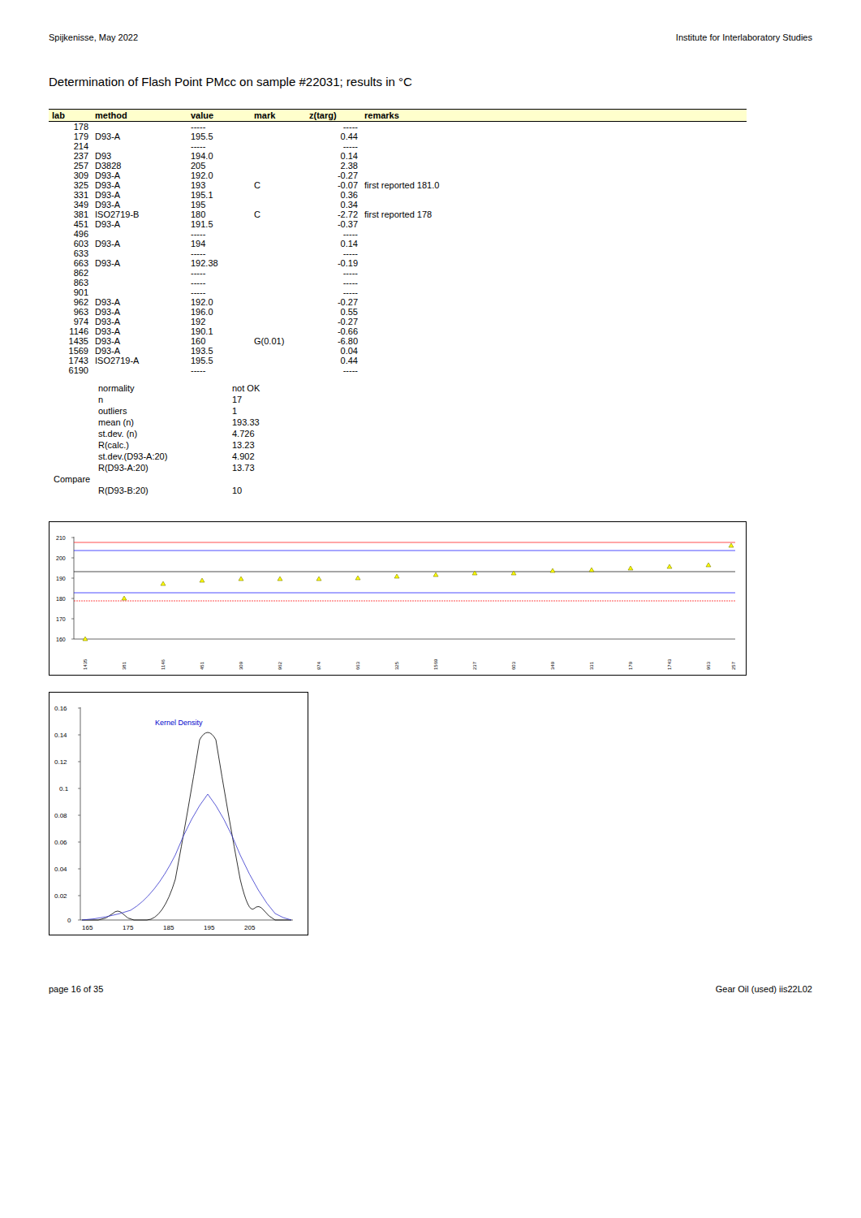Spijkenisse, May 2022
Institute for Interlaboratory Studies
Determination of Flash Point PMcc on sample #22031; results in °C
| lab | method | value | mark | z(targ) | remarks |
| --- | --- | --- | --- | --- | --- |
| 178 | | ----- | | ----- | |
| 179 | D93-A | 195.5 | | 0.44 | |
| 214 | | ----- | | ----- | |
| 237 | D93 | 194.0 | | 0.14 | |
| 257 | D3828 | 205 | | 2.38 | |
| 309 | D93-A | 192.0 | | -0.27 | |
| 325 | D93-A | 193 | C | -0.07 | first reported 181.0 |
| 331 | D93-A | 195.1 | | 0.36 | |
| 349 | D93-A | 195 | | 0.34 | |
| 381 | ISO2719-B | 180 | C | -2.72 | first reported 178 |
| 451 | D93-A | 191.5 | | -0.37 | |
| 496 | | ----- | | ----- | |
| 603 | D93-A | 194 | | 0.14 | |
| 633 | | ----- | | ----- | |
| 663 | D93-A | 192.38 | | -0.19 | |
| 862 | | ----- | | ----- | |
| 863 | | ----- | | ----- | |
| 901 | | ----- | | ----- | |
| 962 | D93-A | 192.0 | | -0.27 | |
| 963 | D93-A | 196.0 | | 0.55 | |
| 974 | D93-A | 192 | | -0.27 | |
| 1146 | D93-A | 190.1 | | -0.66 | |
| 1435 | D93-A | 160 | G(0.01) | -6.80 | |
| 1569 | D93-A | 193.5 | | 0.04 | |
| 1743 | ISO2719-A | 195.5 | | 0.44 | |
| 6190 | | ----- | | ----- | |
| | normality | not OK |
| | n | 17 |
| | outliers | 1 |
| | mean (n) | 193.33 |
| | st.dev. (n) | 4.726 |
| | R(calc.) | 13.23 |
| | st.dev.(D93-A:20) | 4.902 |
| | R(D93-A:20) | 13.73 |
| Compare |
| | R(D93-B:20) | 10 |
210 200 190 180 170 160 1435 381 1146 451 309 962 974 663 325 1569 237 603 349 331 179 1743 963 257
0.16 0.14 0.12 0.1 0.08 0.06 0.04 0.02 0 165 175 185 195 205 Kernel Density
page 16 of 35
Gear Oil (used) iis22L02